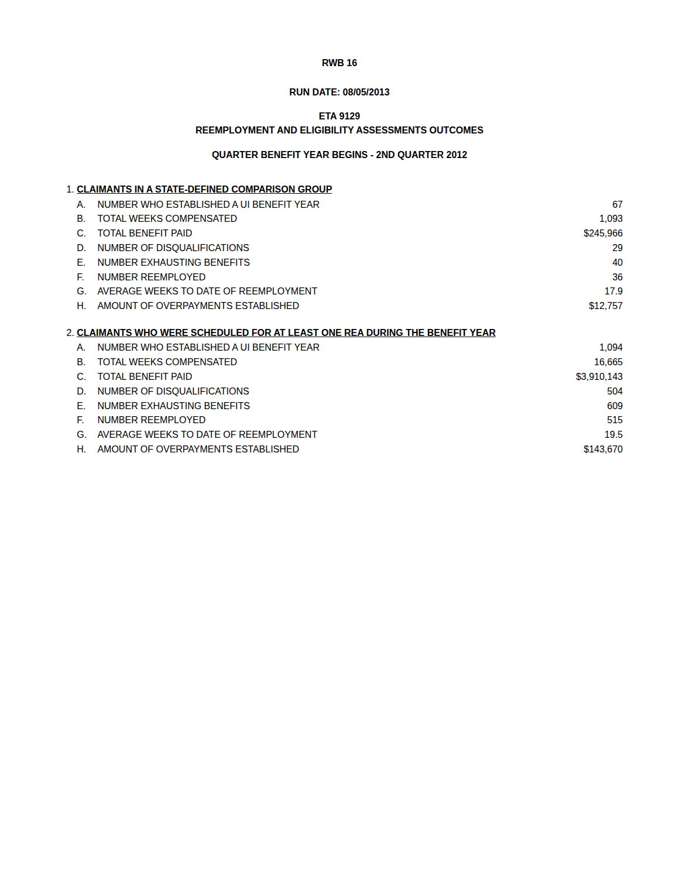RWB 16
RUN DATE: 08/05/2013
ETA 9129
REEMPLOYMENT AND ELIGIBILITY ASSESSMENTS OUTCOMES
QUARTER BENEFIT YEAR BEGINS - 2ND QUARTER 2012
Claimants in a State-Defined Comparison Group
| A. | Number who established a UI benefit year | 67 |
| B. | Total weeks compensated | 1,093 |
| C. | Total benefit paid | $245,966 |
| D. | Number of disqualifications | 29 |
| E. | Number exhausting benefits | 40 |
| F. | Number reemployed | 36 |
| G. | Average weeks to date of reemployment | 17.9 |
| H. | Amount of overpayments established | $12,757 |
Claimants who were scheduled for at least one REA during the benefit year
| A. | Number who established a UI benefit year | 1,094 |
| B. | Total weeks compensated | 16,665 |
| C. | Total benefit paid | $3,910,143 |
| D. | Number of disqualifications | 504 |
| E. | Number exhausting benefits | 609 |
| F. | Number reemployed | 515 |
| G. | Average weeks to date of reemployment | 19.5 |
| H. | Amount of overpayments established | $143,670 |